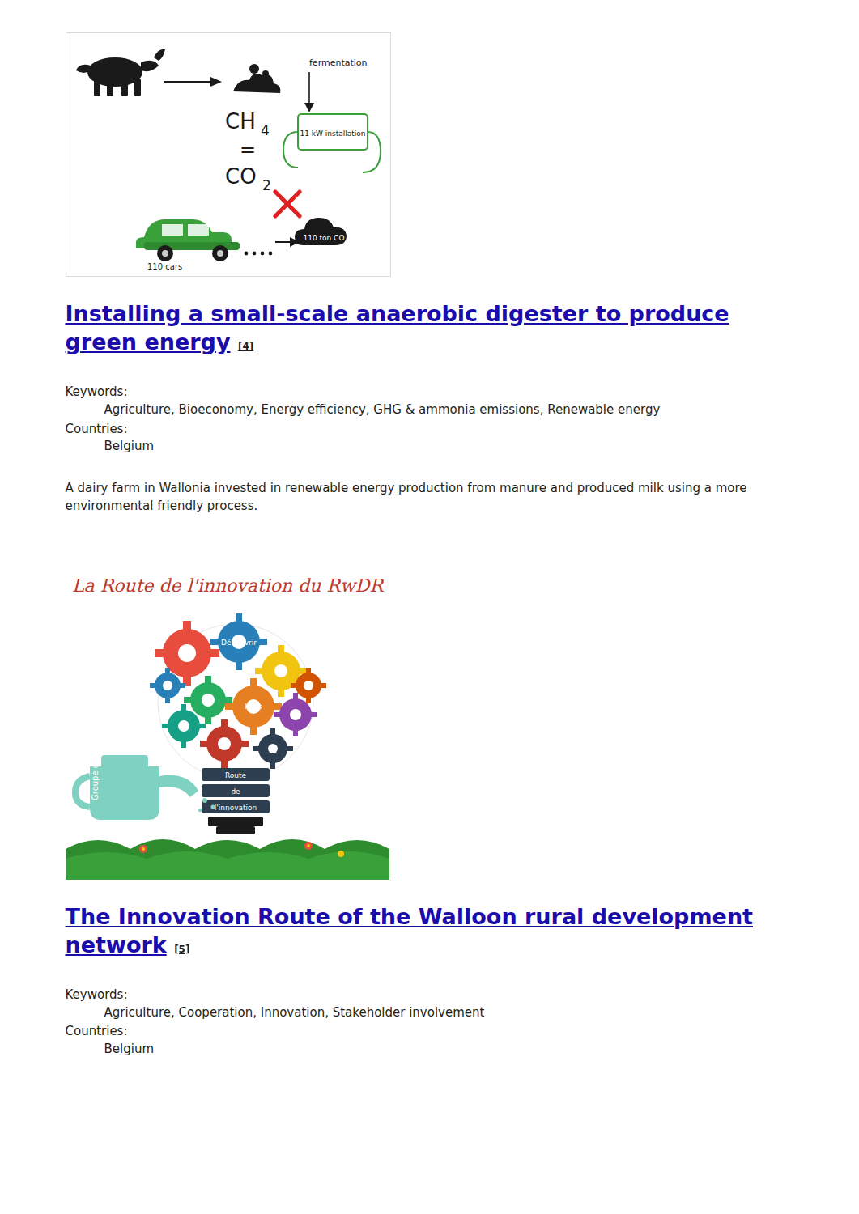fermentation CH 4 = CO 2 11 kW installation 110 cars 110 ton CO 2
Installing a small-scale anaerobic digester to produce green energy [4]
Keywords:
Agriculture, Bioeconomy, Energy efficiency, GHG & ammonia emissions, Renewable energy
Countries:
Belgium
A dairy farm in Wallonia invested in renewable energy production from manure and produced milk using a more environmental friendly process.
La Route de l'innovation du RwDR Découvrir Idées Route de l'innovation Groupe d'acteurs
The Innovation Route of the Walloon rural development network [5]
Keywords:
Agriculture, Cooperation, Innovation, Stakeholder involvement
Countries:
Belgium